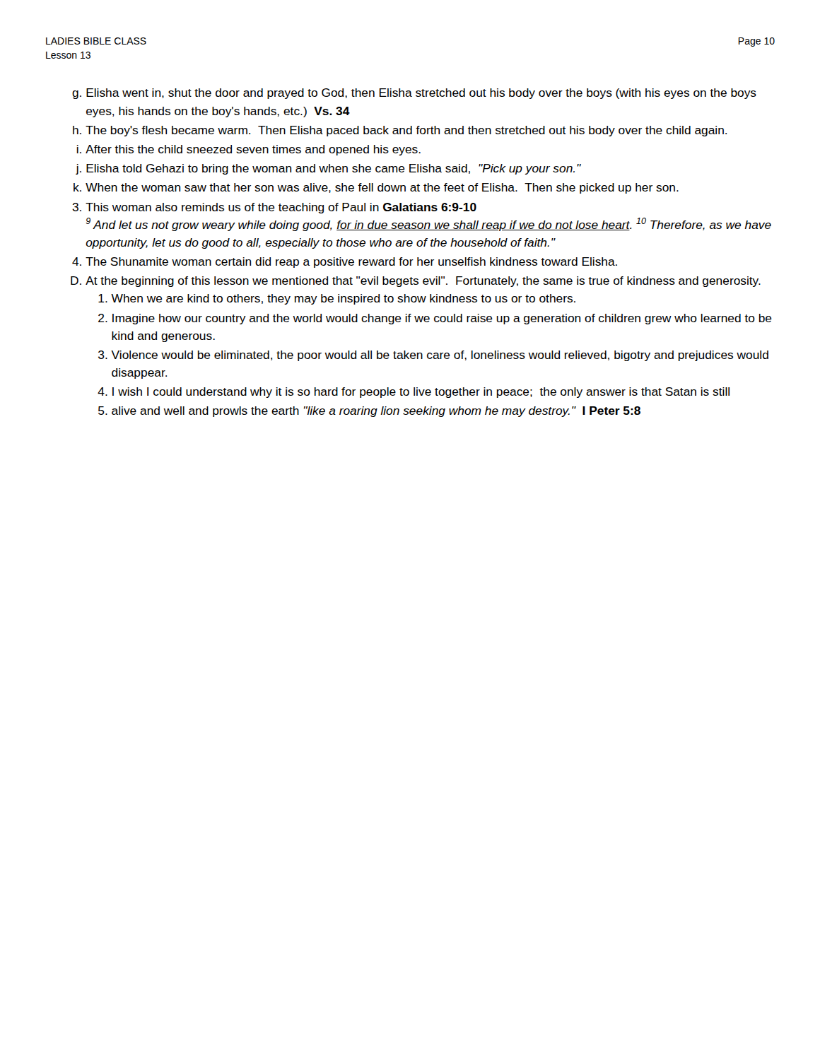LADIES BIBLE CLASS
Lesson 13
Page 10
Elisha went in, shut the door and prayed to God, then Elisha stretched out his body over the boys (with his eyes on the boys eyes, his hands on the boy's hands, etc.) Vs. 34
The boy's flesh became warm. Then Elisha paced back and forth and then stretched out his body over the child again.
After this the child sneezed seven times and opened his eyes.
Elisha told Gehazi to bring the woman and when she came Elisha said, "Pick up your son."
When the woman saw that her son was alive, she fell down at the feet of Elisha. Then she picked up her son.
This woman also reminds us of the teaching of Paul in Galatians 6:9-10
9 And let us not grow weary while doing good, for in due season we shall reap if we do not lose heart. 10 Therefore, as we have opportunity, let us do good to all, especially to those who are of the household of faith."
The Shunamite woman certain did reap a positive reward for her unselfish kindness toward Elisha.
At the beginning of this lesson we mentioned that "evil begets evil". Fortunately, the same is true of kindness and generosity.
When we are kind to others, they may be inspired to show kindness to us or to others.
Imagine how our country and the world would change if we could raise up a generation of children grew who learned to be kind and generous.
Violence would be eliminated, the poor would all be taken care of, loneliness would relieved, bigotry and prejudices would disappear.
I wish I could understand why it is so hard for people to live together in peace; the only answer is that Satan is still
alive and well and prowls the earth "like a roaring lion seeking whom he may destroy." I Peter 5:8